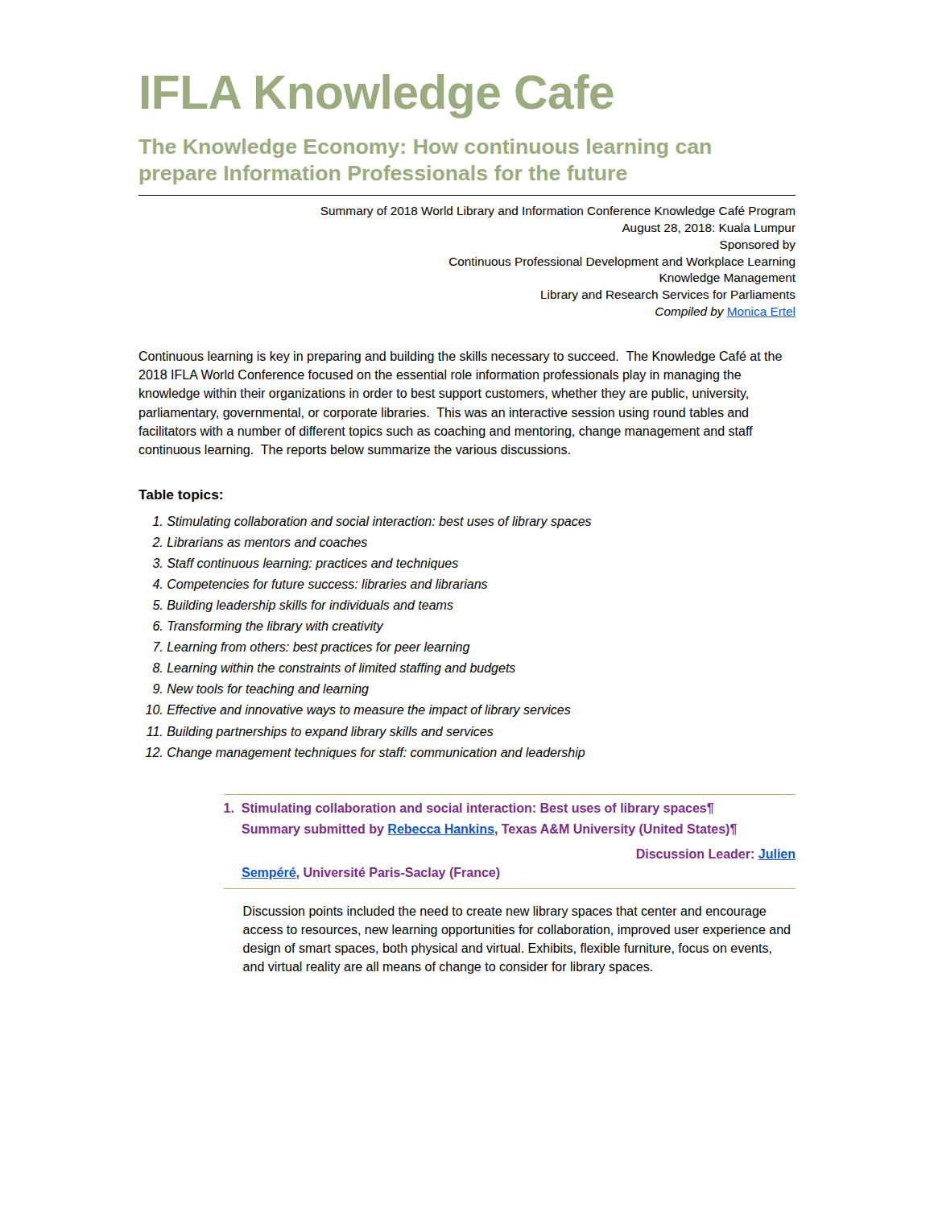IFLA Knowledge Cafe
The Knowledge Economy: How continuous learning can prepare Information Professionals for the future
Summary of 2018 World Library and Information Conference Knowledge Café Program
August 28, 2018: Kuala Lumpur
Sponsored by
Continuous Professional Development and Workplace Learning
Knowledge Management
Library and Research Services for Parliaments
Compiled by Monica Ertel
Continuous learning is key in preparing and building the skills necessary to succeed. The Knowledge Café at the 2018 IFLA World Conference focused on the essential role information professionals play in managing the knowledge within their organizations in order to best support customers, whether they are public, university, parliamentary, governmental, or corporate libraries. This was an interactive session using round tables and facilitators with a number of different topics such as coaching and mentoring, change management and staff continuous learning. The reports below summarize the various discussions.
Table topics:
Stimulating collaboration and social interaction: best uses of library spaces
Librarians as mentors and coaches
Staff continuous learning: practices and techniques
Competencies for future success: libraries and librarians
Building leadership skills for individuals and teams
Transforming the library with creativity
Learning from others: best practices for peer learning
Learning within the constraints of limited staffing and budgets
New tools for teaching and learning
Effective and innovative ways to measure the impact of library services
Building partnerships to expand library skills and services
Change management techniques for staff: communication and leadership
1. Stimulating collaboration and social interaction: Best uses of library spaces¶ Summary submitted by Rebecca Hankins, Texas A&M University (United States)¶ Discussion Leader: Julien Sempéré, Université Paris-Saclay (France)
Discussion points included the need to create new library spaces that center and encourage access to resources, new learning opportunities for collaboration, improved user experience and design of smart spaces, both physical and virtual. Exhibits, flexible furniture, focus on events, and virtual reality are all means of change to consider for library spaces.